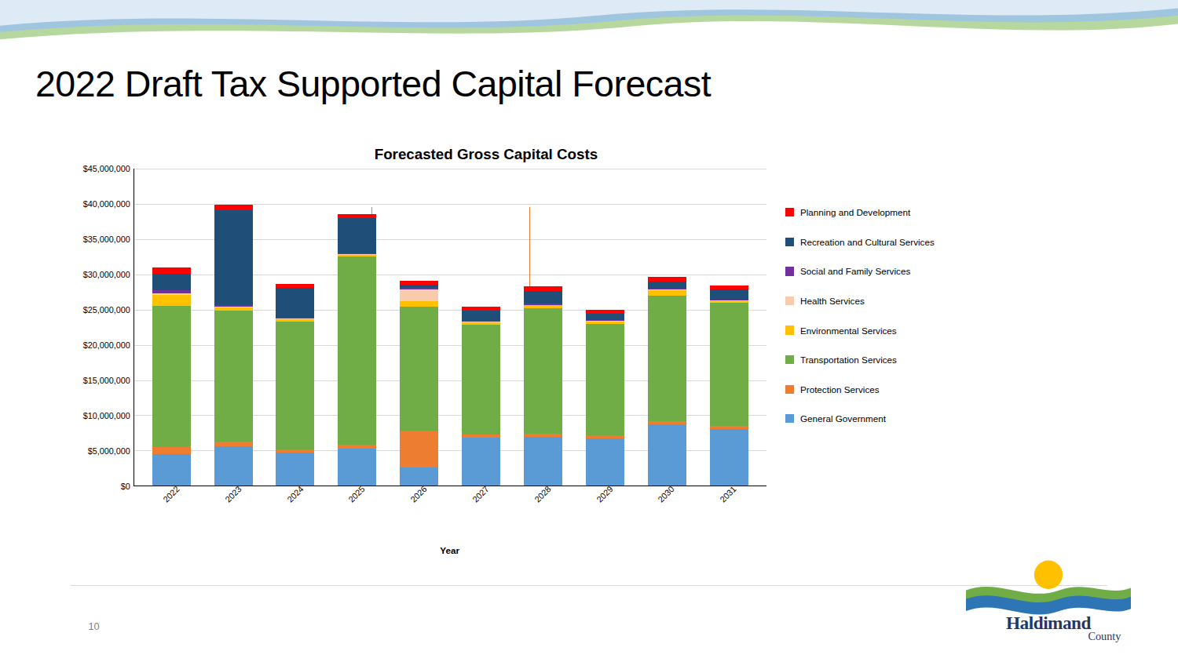2022 Draft Tax Supported Capital Forecast
Forecasted Gross Capital Costs
$45,000,000
$40,000,000
$35,000,000
$30,000,000
$25,000,000
$20,000,000
$15,000,000
$10,000,000
$5,000,000
$0
2022
2023
2024
2025
2026
2027
2028
2029
2030
2031
Year
Planning and Development
Recreation and Cultural Services
Social and Family Services
Health Services
Environmental Services
Transportation Services
Protection Services
General Government
10
Haldimand
County